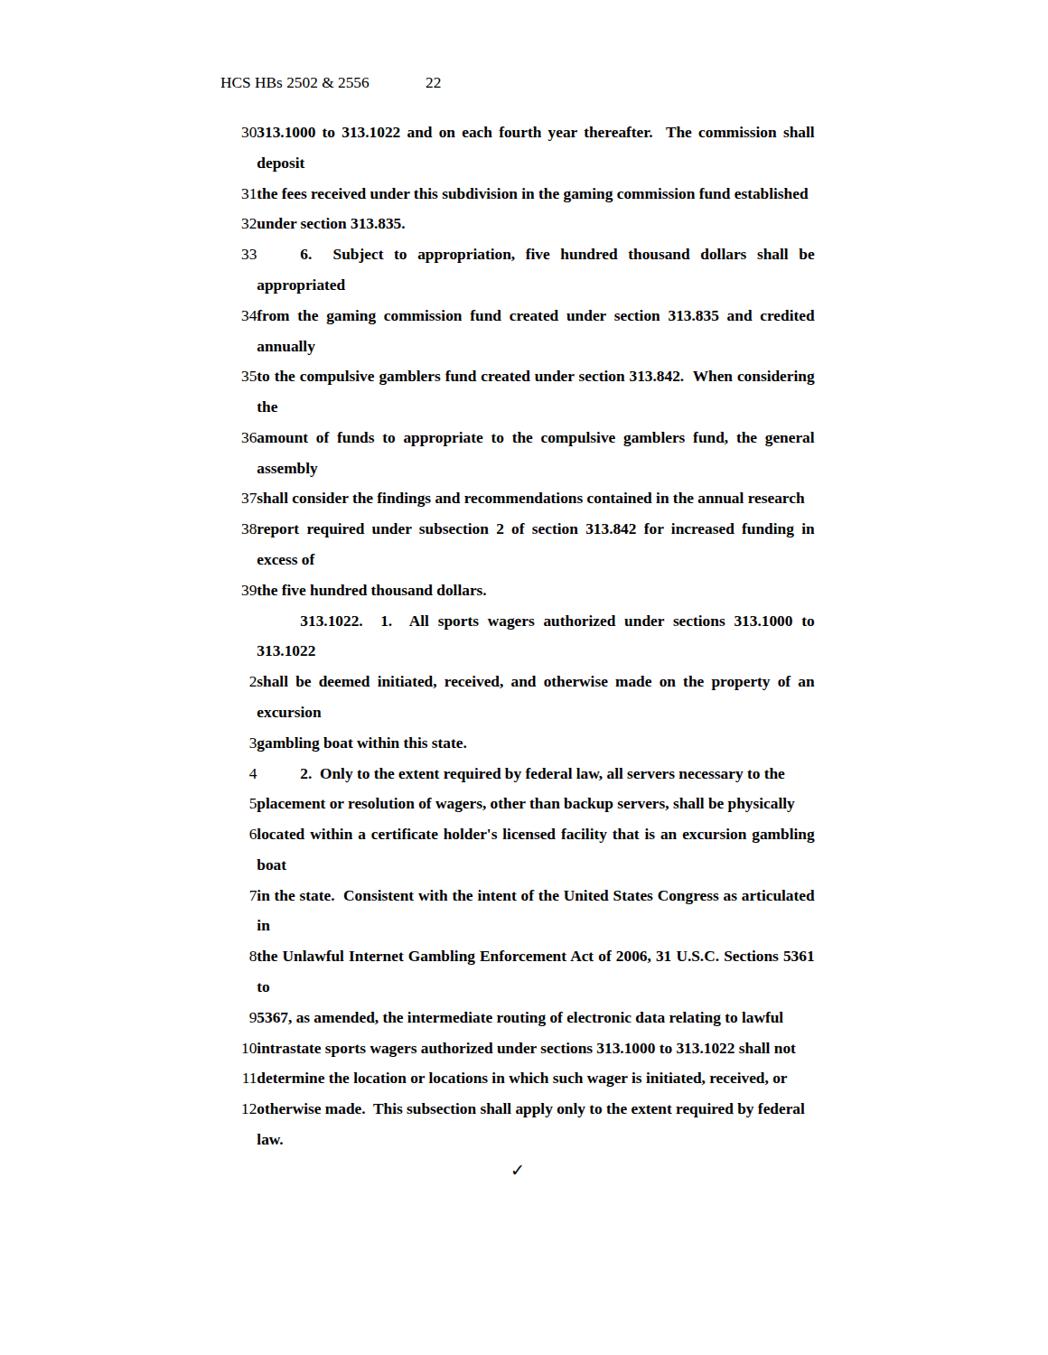HCS HBs 2502 & 2556 22
| 30 | 313.1000 to 313.1022 and on each fourth year thereafter. The commission shall deposit |
| 31 | the fees received under this subdivision in the gaming commission fund established |
| 32 | under section 313.835. |
| 33 | 6. Subject to appropriation, five hundred thousand dollars shall be appropriated |
| 34 | from the gaming commission fund created under section 313.835 and credited annually |
| 35 | to the compulsive gamblers fund created under section 313.842. When considering the |
| 36 | amount of funds to appropriate to the compulsive gamblers fund, the general assembly |
| 37 | shall consider the findings and recommendations contained in the annual research |
| 38 | report required under subsection 2 of section 313.842 for increased funding in excess of |
| 39 | the five hundred thousand dollars. |
| | 313.1022. 1. All sports wagers authorized under sections 313.1000 to 313.1022 |
| 2 | shall be deemed initiated, received, and otherwise made on the property of an excursion |
| 3 | gambling boat within this state. |
| 4 | 2. Only to the extent required by federal law, all servers necessary to the |
| 5 | placement or resolution of wagers, other than backup servers, shall be physically |
| 6 | located within a certificate holder's licensed facility that is an excursion gambling boat |
| 7 | in the state. Consistent with the intent of the United States Congress as articulated in |
| 8 | the Unlawful Internet Gambling Enforcement Act of 2006, 31 U.S.C. Sections 5361 to |
| 9 | 5367, as amended, the intermediate routing of electronic data relating to lawful |
| 10 | intrastate sports wagers authorized under sections 313.1000 to 313.1022 shall not |
| 11 | determine the location or locations in which such wager is initiated, received, or |
| 12 | otherwise made. This subsection shall apply only to the extent required by federal law. |
✓